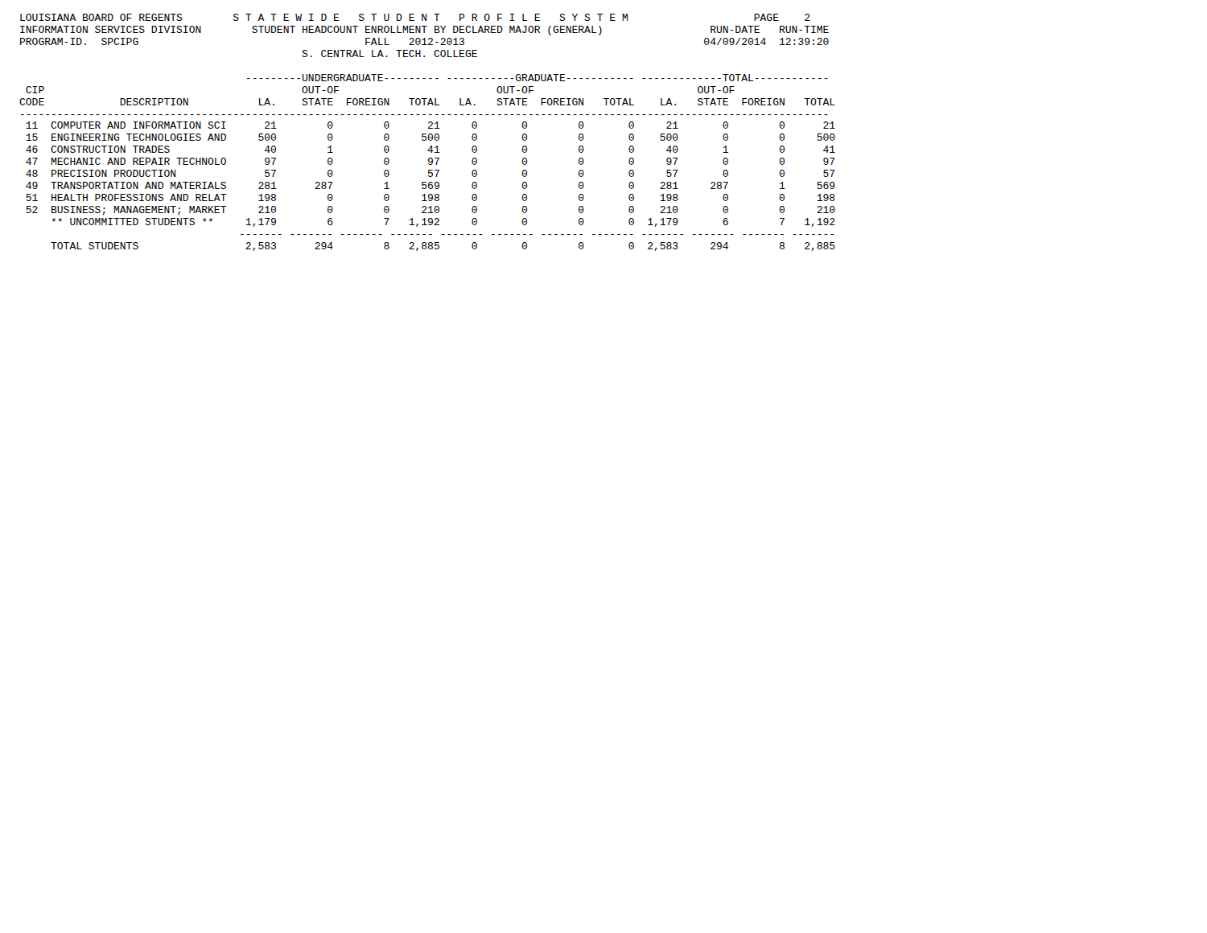LOUISIANA BOARD OF REGENTS        S T A T E W I D E   S T U D E N T   P R O F I L E   S Y S T E M                    PAGE    2
INFORMATION SERVICES DIVISION        STUDENT HEADCOUNT ENROLLMENT BY DECLARED MAJOR (GENERAL)                 RUN-DATE   RUN-TIME
PROGRAM-ID.  SPCIPG                                    FALL   2012-2013                                      04/09/2014  12:39:20
                                             S. CENTRAL LA. TECH. COLLEGE

                                    ---------UNDERGRADUATE--------- -----------GRADUATE----------- -------------TOTAL------------
 CIP                                         OUT-OF                         OUT-OF                          OUT-OF
CODE            DESCRIPTION           LA.    STATE  FOREIGN   TOTAL   LA.   STATE  FOREIGN   TOTAL    LA.   STATE  FOREIGN   TOTAL
---------------------------------------------------------------------------------------------------------------------------------
 11  COMPUTER AND INFORMATION SCI      21        0        0      21     0       0        0       0     21       0        0      21
 15  ENGINEERING TECHNOLOGIES AND     500        0        0     500     0       0        0       0    500       0        0     500
 46  CONSTRUCTION TRADES               40        1        0      41     0       0        0       0     40       1        0      41
 47  MECHANIC AND REPAIR TECHNOLO      97        0        0      97     0       0        0       0     97       0        0      97
 48  PRECISION PRODUCTION              57        0        0      57     0       0        0       0     57       0        0      57
 49  TRANSPORTATION AND MATERIALS     281      287        1     569     0       0        0       0    281     287        1     569
 51  HEALTH PROFESSIONS AND RELAT     198        0        0     198     0       0        0       0    198       0        0     198
 52  BUSINESS; MANAGEMENT; MARKET     210        0        0     210     0       0        0       0    210       0        0     210
     ** UNCOMMITTED STUDENTS **     1,179        6        7   1,192     0       0        0       0  1,179       6        7   1,192
                                   ------- ------- ------- ------- ------- ------- ------- ------- ------- ------- ------- -------
     TOTAL STUDENTS                 2,583      294        8   2,885     0       0        0       0  2,583     294        8   2,885